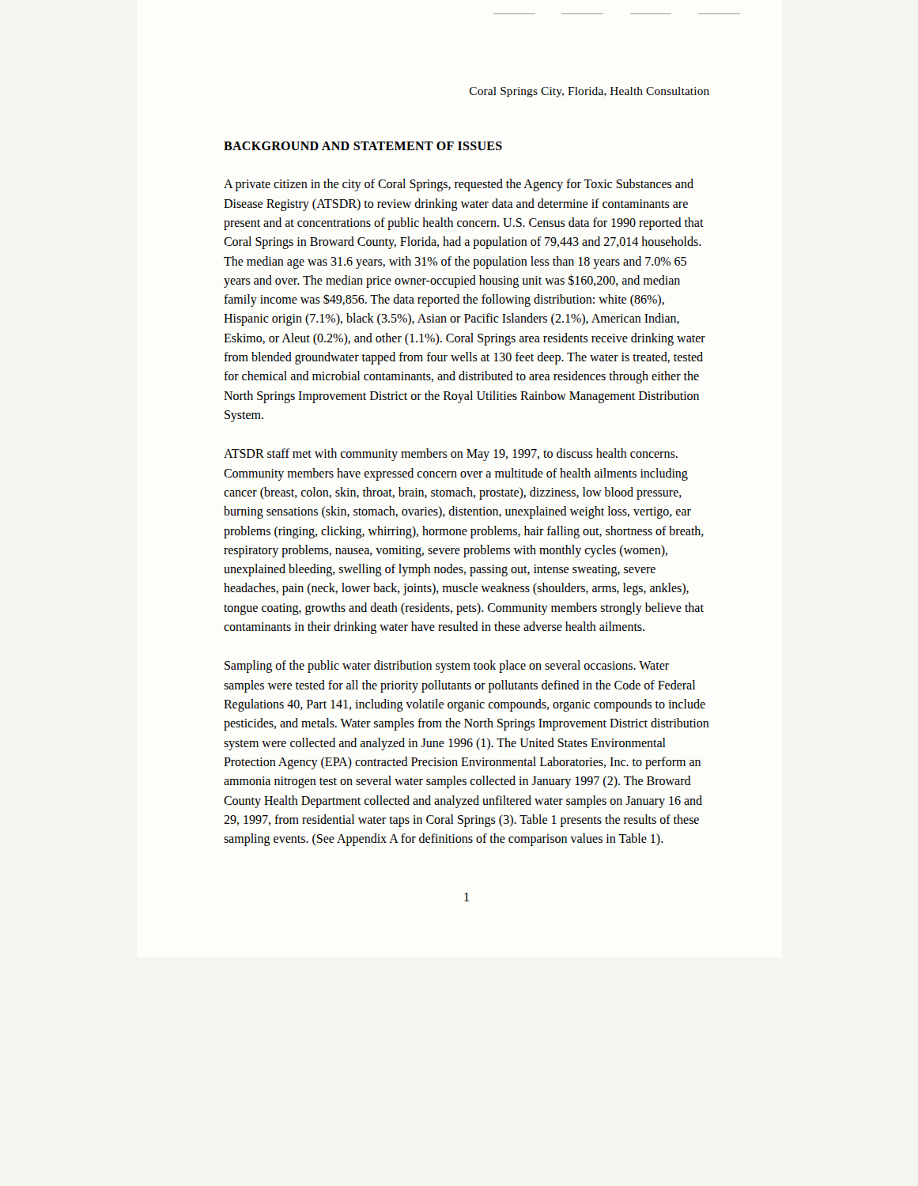Coral Springs City, Florida, Health Consultation
Background and Statement of Issues
A private citizen in the city of Coral Springs, requested the Agency for Toxic Substances and Disease Registry (ATSDR) to review drinking water data and determine if contaminants are present and at concentrations of public health concern. U.S. Census data for 1990 reported that Coral Springs in Broward County, Florida, had a population of 79,443 and 27,014 households. The median age was 31.6 years, with 31% of the population less than 18 years and 7.0% 65 years and over. The median price owner-occupied housing unit was $160,200, and median family income was $49,856. The data reported the following distribution: white (86%), Hispanic origin (7.1%), black (3.5%), Asian or Pacific Islanders (2.1%), American Indian, Eskimo, or Aleut (0.2%), and other (1.1%). Coral Springs area residents receive drinking water from blended groundwater tapped from four wells at 130 feet deep. The water is treated, tested for chemical and microbial contaminants, and distributed to area residences through either the North Springs Improvement District or the Royal Utilities Rainbow Management Distribution System.
ATSDR staff met with community members on May 19, 1997, to discuss health concerns. Community members have expressed concern over a multitude of health ailments including cancer (breast, colon, skin, throat, brain, stomach, prostate), dizziness, low blood pressure, burning sensations (skin, stomach, ovaries), distention, unexplained weight loss, vertigo, ear problems (ringing, clicking, whirring), hormone problems, hair falling out, shortness of breath, respiratory problems, nausea, vomiting, severe problems with monthly cycles (women), unexplained bleeding, swelling of lymph nodes, passing out, intense sweating, severe headaches, pain (neck, lower back, joints), muscle weakness (shoulders, arms, legs, ankles), tongue coating, growths and death (residents, pets). Community members strongly believe that contaminants in their drinking water have resulted in these adverse health ailments.
Sampling of the public water distribution system took place on several occasions. Water samples were tested for all the priority pollutants or pollutants defined in the Code of Federal Regulations 40, Part 141, including volatile organic compounds, organic compounds to include pesticides, and metals. Water samples from the North Springs Improvement District distribution system were collected and analyzed in June 1996 (1). The United States Environmental Protection Agency (EPA) contracted Precision Environmental Laboratories, Inc. to perform an ammonia nitrogen test on several water samples collected in January 1997 (2). The Broward County Health Department collected and analyzed unfiltered water samples on January 16 and 29, 1997, from residential water taps in Coral Springs (3). Table 1 presents the results of these sampling events. (See Appendix A for definitions of the comparison values in Table 1).
1